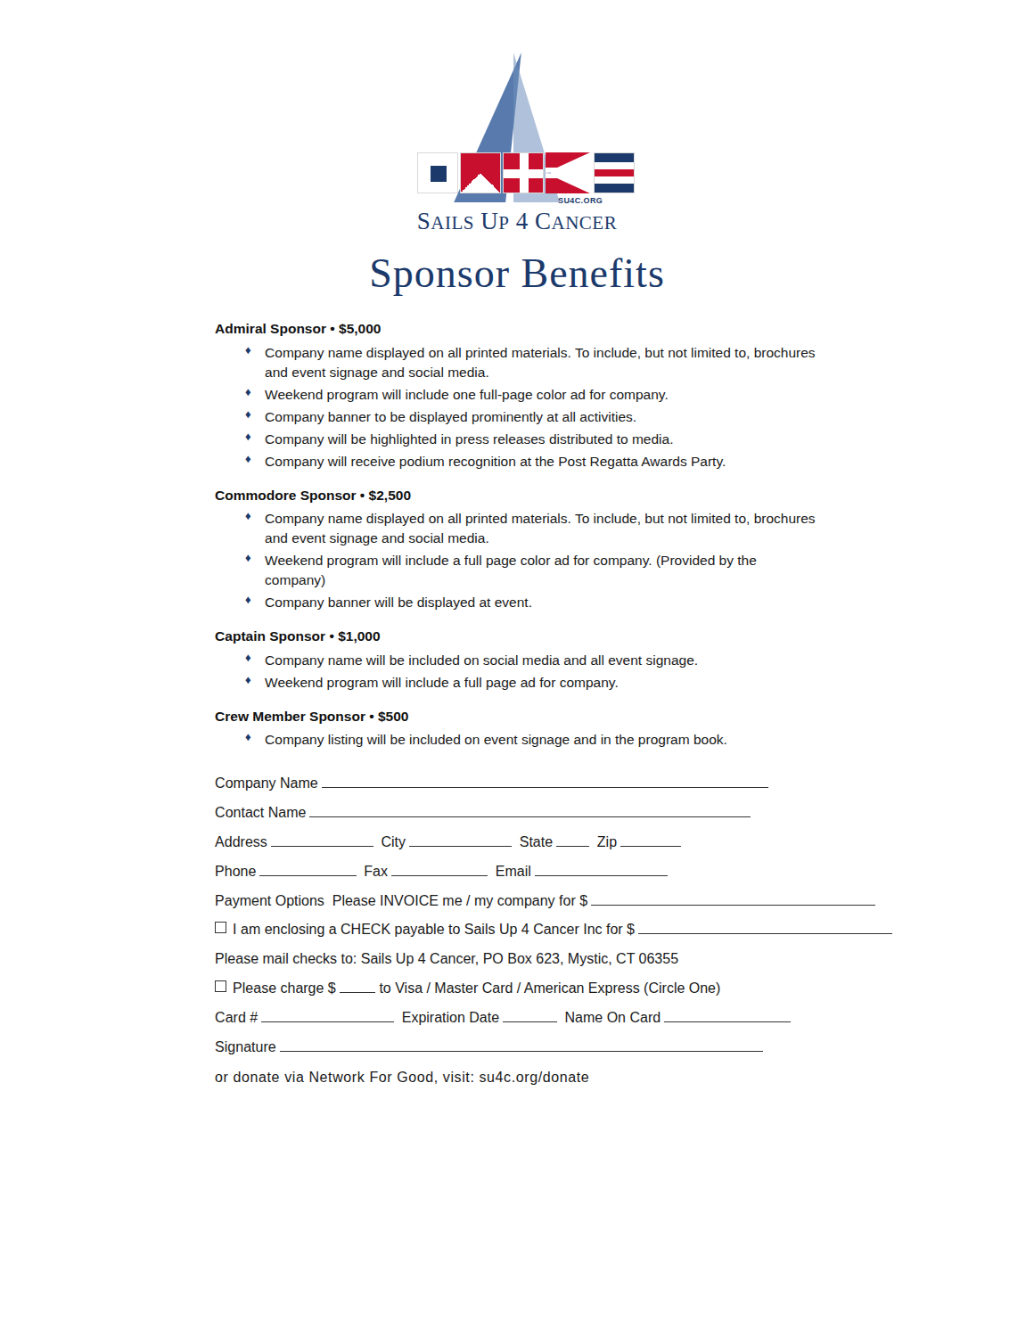SU4C.ORG
SAILS UP 4 CANCER
Sponsor Benefits
Admiral Sponsor • $5,000
Company name displayed on all printed materials. To include, but not limited to, brochures and event signage and social media.
Weekend program will include one full-page color ad for company.
Company banner to be displayed prominently at all activities.
Company will be highlighted in press releases distributed to media.
Company will receive podium recognition at the Post Regatta Awards Party.
Commodore Sponsor • $2,500
Company name displayed on all printed materials. To include, but not limited to, brochures and event signage and social media.
Weekend program will include a full page color ad for company. (Provided by the company)
Company banner will be displayed at event.
Captain Sponsor • $1,000
Company name will be included on social media and all event signage.
Weekend program will include a full page ad for company.
Crew Member Sponsor • $500
Company listing will be included on event signage and in the program book.
Company Name
Contact Name
Address City State Zip
Phone Fax Email
Payment Options Please INVOICE me / my company for $
I am enclosing a CHECK payable to Sails Up 4 Cancer Inc for $
Please mail checks to: Sails Up 4 Cancer, PO Box 623, Mystic, CT 06355
Please charge $ to Visa / Master Card / American Express (Circle One)
Card # Expiration Date Name On Card
Signature
or donate via Network For Good, visit: su4c.org/donate